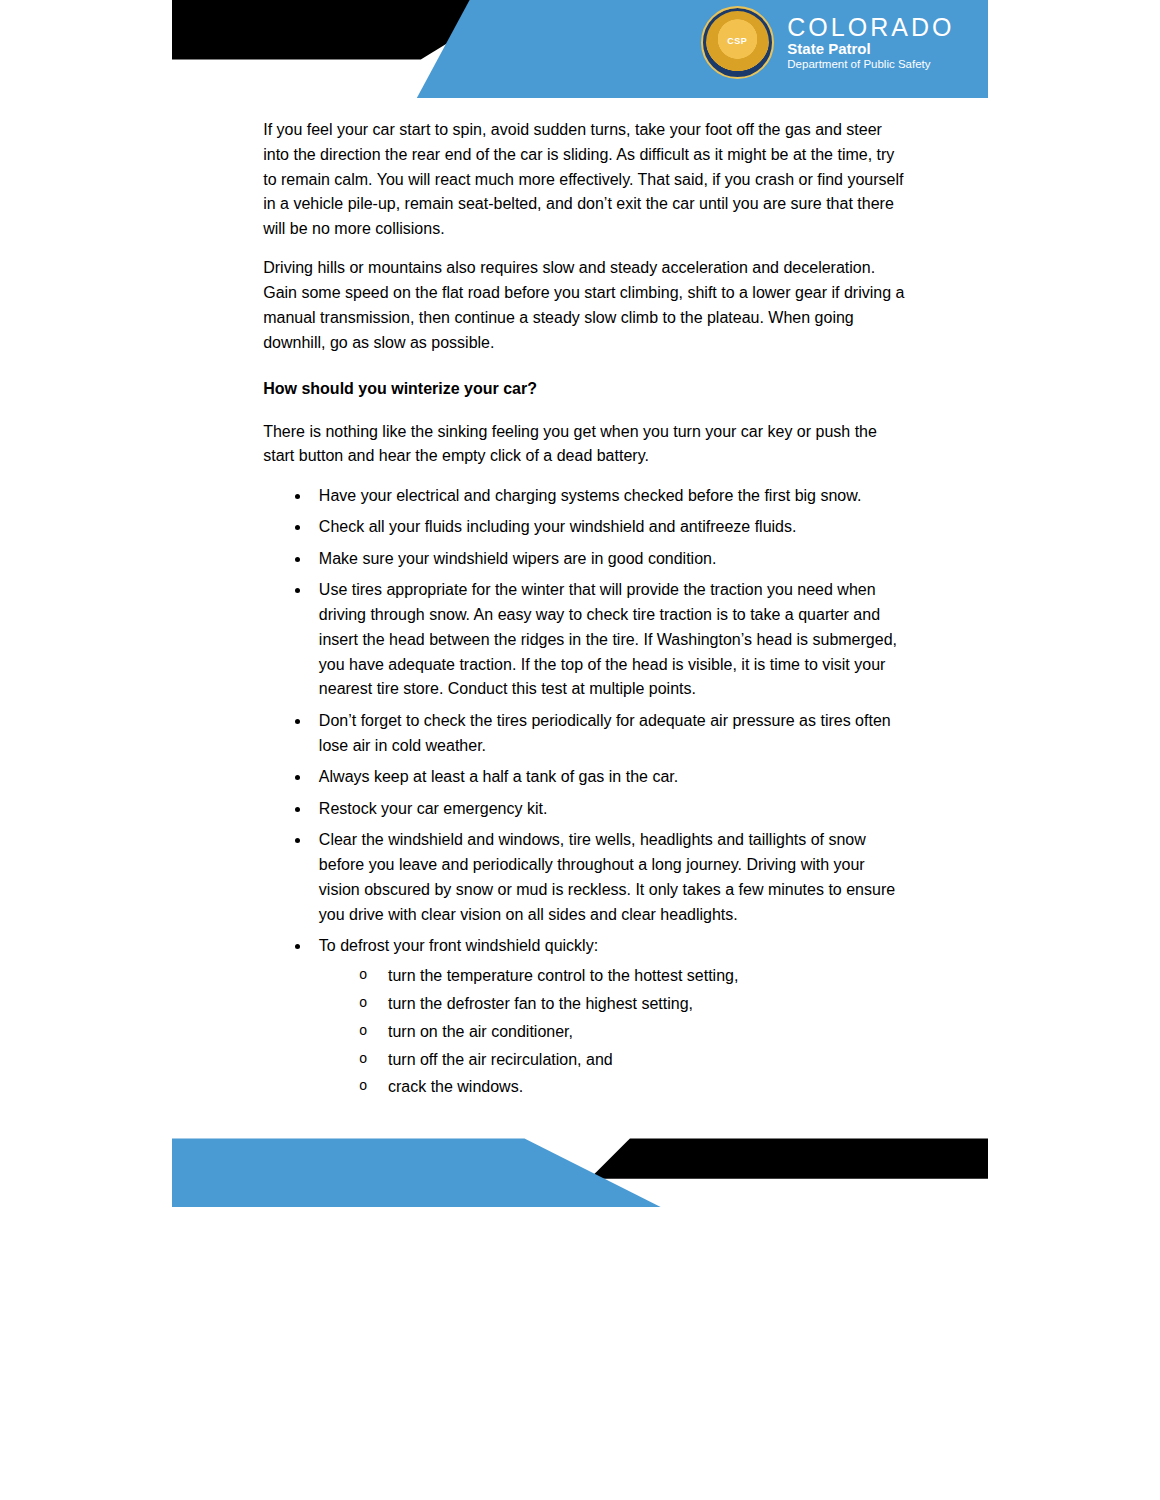COLORADO
State Patrol
Department of Public Safety
If you feel your car start to spin, avoid sudden turns, take your foot off the gas and steer into the direction the rear end of the car is sliding. As difficult as it might be at the time, try to remain calm. You will react much more effectively. That said, if you crash or find yourself in a vehicle pile-up, remain seat-belted, and don’t exit the car until you are sure that there will be no more collisions.
Driving hills or mountains also requires slow and steady acceleration and deceleration. Gain some speed on the flat road before you start climbing, shift to a lower gear if driving a manual transmission, then continue a steady slow climb to the plateau. When going downhill, go as slow as possible.
How should you winterize your car?
There is nothing like the sinking feeling you get when you turn your car key or push the start button and hear the empty click of a dead battery.
Have your electrical and charging systems checked before the first big snow.
Check all your fluids including your windshield and antifreeze fluids.
Make sure your windshield wipers are in good condition.
Use tires appropriate for the winter that will provide the traction you need when driving through snow. An easy way to check tire traction is to take a quarter and insert the head between the ridges in the tire. If Washington’s head is submerged, you have adequate traction. If the top of the head is visible, it is time to visit your nearest tire store. Conduct this test at multiple points.
Don’t forget to check the tires periodically for adequate air pressure as tires often lose air in cold weather.
Always keep at least a half a tank of gas in the car.
Restock your car emergency kit.
Clear the windshield and windows, tire wells, headlights and taillights of snow before you leave and periodically throughout a long journey. Driving with your vision obscured by snow or mud is reckless. It only takes a few minutes to ensure you drive with clear vision on all sides and clear headlights.
To defrost your front windshield quickly:
turn the temperature control to the hottest setting,
turn the defroster fan to the highest setting,
turn on the air conditioner,
turn off the air recirculation, and
crack the windows.